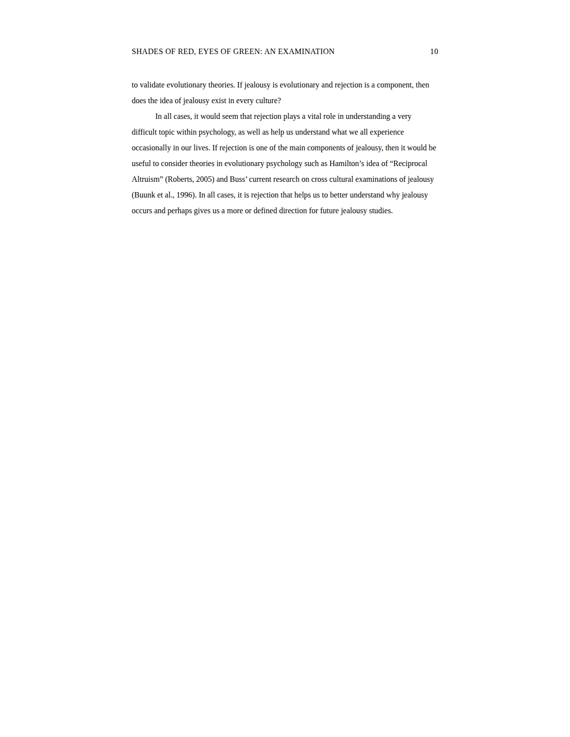Shades of Red, Eyes of Green: An Examination 10
to validate evolutionary theories. If jealousy is evolutionary and rejection is a component, then does the idea of jealousy exist in every culture?
In all cases, it would seem that rejection plays a vital role in understanding a very difficult topic within psychology, as well as help us understand what we all experience occasionally in our lives. If rejection is one of the main components of jealousy, then it would be useful to consider theories in evolutionary psychology such as Hamilton’s idea of “Reciprocal Altruism” (Roberts, 2005) and Buss’ current research on cross cultural examinations of jealousy (Buunk et al., 1996). In all cases, it is rejection that helps us to better understand why jealousy occurs and perhaps gives us a more or defined direction for future jealousy studies.